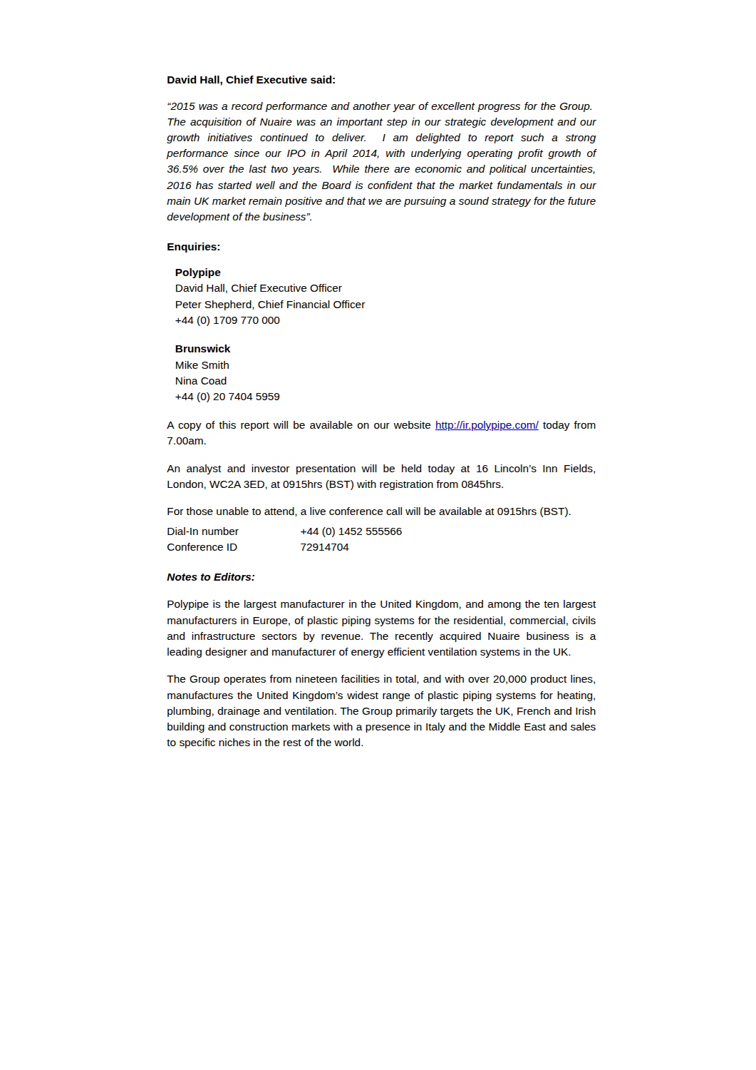David Hall, Chief Executive said:
“2015 was a record performance and another year of excellent progress for the Group. The acquisition of Nuaire was an important step in our strategic development and our growth initiatives continued to deliver. I am delighted to report such a strong performance since our IPO in April 2014, with underlying operating profit growth of 36.5% over the last two years. While there are economic and political uncertainties, 2016 has started well and the Board is confident that the market fundamentals in our main UK market remain positive and that we are pursuing a sound strategy for the future development of the business”.
Enquiries:
Polypipe
David Hall, Chief Executive Officer
Peter Shepherd, Chief Financial Officer
+44 (0) 1709 770 000
Brunswick
Mike Smith
Nina Coad
+44 (0) 20 7404 5959
A copy of this report will be available on our website http://ir.polypipe.com/ today from 7.00am.
An analyst and investor presentation will be held today at 16 Lincoln’s Inn Fields, London, WC2A 3ED, at 0915hrs (BST) with registration from 0845hrs.
For those unable to attend, a live conference call will be available at 0915hrs (BST).
| Dial-In number | +44 (0) 1452 555566 |
| Conference ID | 72914704 |
Notes to Editors:
Polypipe is the largest manufacturer in the United Kingdom, and among the ten largest manufacturers in Europe, of plastic piping systems for the residential, commercial, civils and infrastructure sectors by revenue. The recently acquired Nuaire business is a leading designer and manufacturer of energy efficient ventilation systems in the UK.
The Group operates from nineteen facilities in total, and with over 20,000 product lines, manufactures the United Kingdom’s widest range of plastic piping systems for heating, plumbing, drainage and ventilation. The Group primarily targets the UK, French and Irish building and construction markets with a presence in Italy and the Middle East and sales to specific niches in the rest of the world.